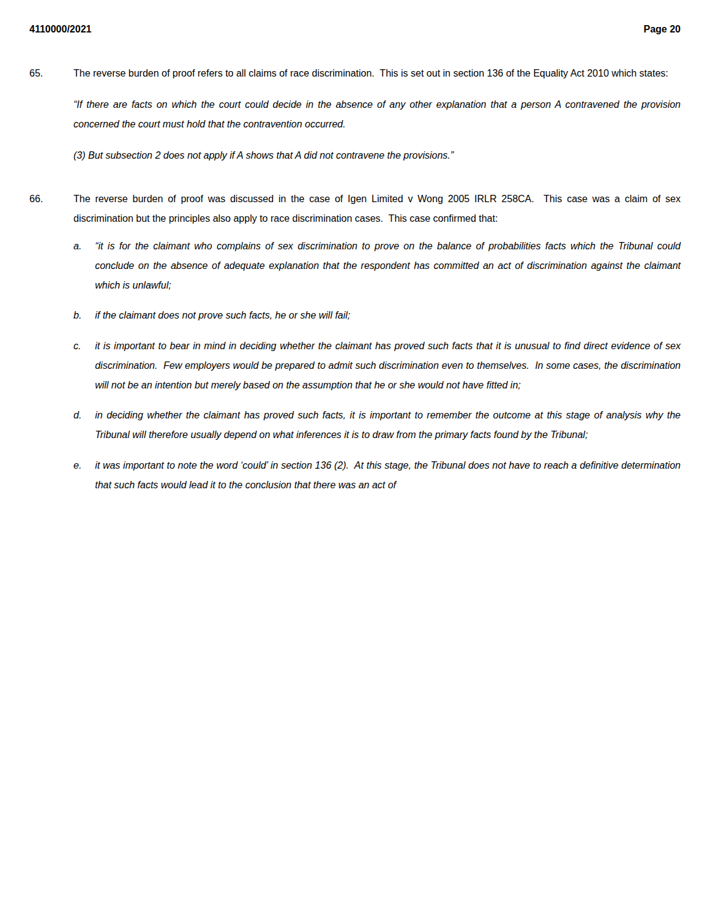4110000/2021 Page 20
65. The reverse burden of proof refers to all claims of race discrimination. This is set out in section 136 of the Equality Act 2010 which states:
“If there are facts on which the court could decide in the absence of any other explanation that a person A contravened the provision concerned the court must hold that the contravention occurred.
(3) But subsection 2 does not apply if A shows that A did not contravene the provisions.”
66. The reverse burden of proof was discussed in the case of Igen Limited v Wong 2005 IRLR 258CA. This case was a claim of sex discrimination but the principles also apply to race discrimination cases. This case confirmed that:
a. “it is for the claimant who complains of sex discrimination to prove on the balance of probabilities facts which the Tribunal could conclude on the absence of adequate explanation that the respondent has committed an act of discrimination against the claimant which is unlawful;
b. if the claimant does not prove such facts, he or she will fail;
c. it is important to bear in mind in deciding whether the claimant has proved such facts that it is unusual to find direct evidence of sex discrimination. Few employers would be prepared to admit such discrimination even to themselves. In some cases, the discrimination will not be an intention but merely based on the assumption that he or she would not have fitted in;
d. in deciding whether the claimant has proved such facts, it is important to remember the outcome at this stage of analysis why the Tribunal will therefore usually depend on what inferences it is to draw from the primary facts found by the Tribunal;
e. it was important to note the word ‘could’ in section 136 (2). At this stage, the Tribunal does not have to reach a definitive determination that such facts would lead it to the conclusion that there was an act of